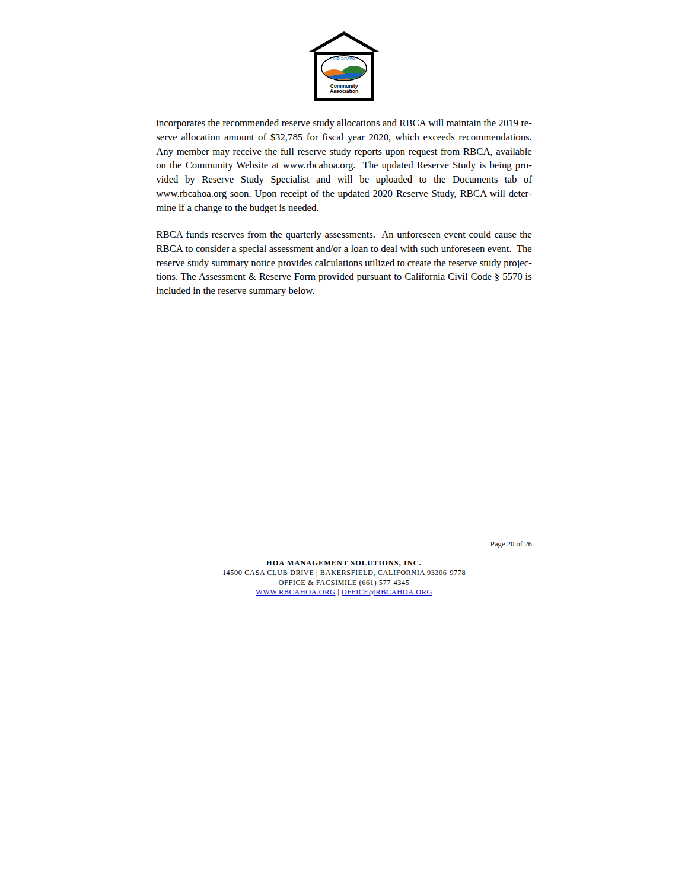RIO BRAVO
Community
Association
incorporates the recommended reserve study allocations and RBCA will maintain the 2019 reserve allocation amount of $32,785 for fiscal year 2020, which exceeds recommendations. Any member may receive the full reserve study reports upon request from RBCA, available on the Community Website at www.rbcahoa.org. The updated Reserve Study is being provided by Reserve Study Specialist and will be uploaded to the Documents tab of www.rbcahoa.org soon. Upon receipt of the updated 2020 Reserve Study, RBCA will determine if a change to the budget is needed.
RBCA funds reserves from the quarterly assessments. An unforeseen event could cause the RBCA to consider a special assessment and/or a loan to deal with such unforeseen event. The reserve study summary notice provides calculations utilized to create the reserve study projections. The Assessment & Reserve Form provided pursuant to California Civil Code § 5570 is included in the reserve summary below.
Page 20 of 26
HOA MANAGEMENT SOLUTIONS, INC.
14500 CASA CLUB DRIVE | BAKERSFIELD, CALIFORNIA 93306-9778
OFFICE & FACSIMILE (661) 577-4345
WWW.RBCAHOA.ORG | OFFICE@RBCAHOA.ORG